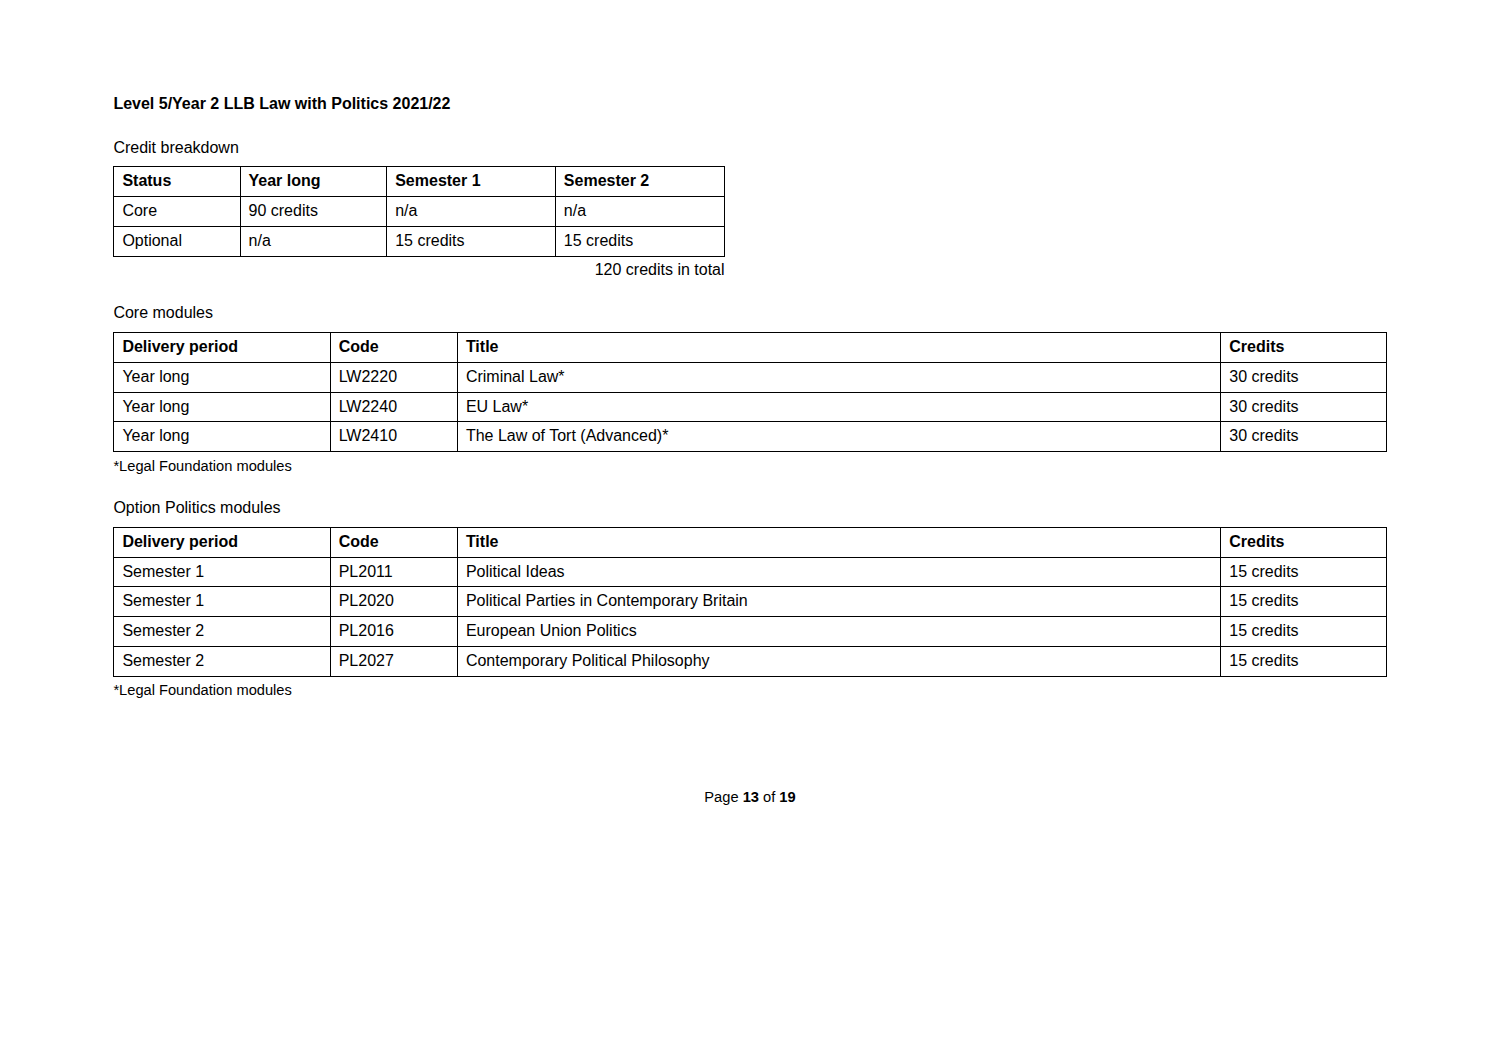Level 5/Year 2 LLB Law with Politics 2021/22
Credit breakdown
| Status | Year long | Semester 1 | Semester 2 |
| --- | --- | --- | --- |
| Core | 90 credits | n/a | n/a |
| Optional | n/a | 15 credits | 15 credits |
120 credits in total
Core modules
| Delivery period | Code | Title | Credits |
| --- | --- | --- | --- |
| Year long | LW2220 | Criminal Law* | 30 credits |
| Year long | LW2240 | EU Law* | 30 credits |
| Year long | LW2410 | The Law of Tort (Advanced)* | 30 credits |
*Legal Foundation modules
Option Politics modules
| Delivery period | Code | Title | Credits |
| --- | --- | --- | --- |
| Semester 1 | PL2011 | Political Ideas | 15 credits |
| Semester 1 | PL2020 | Political Parties in Contemporary Britain | 15 credits |
| Semester 2 | PL2016 | European Union Politics | 15 credits |
| Semester 2 | PL2027 | Contemporary Political Philosophy | 15 credits |
*Legal Foundation modules
Page 13 of 19